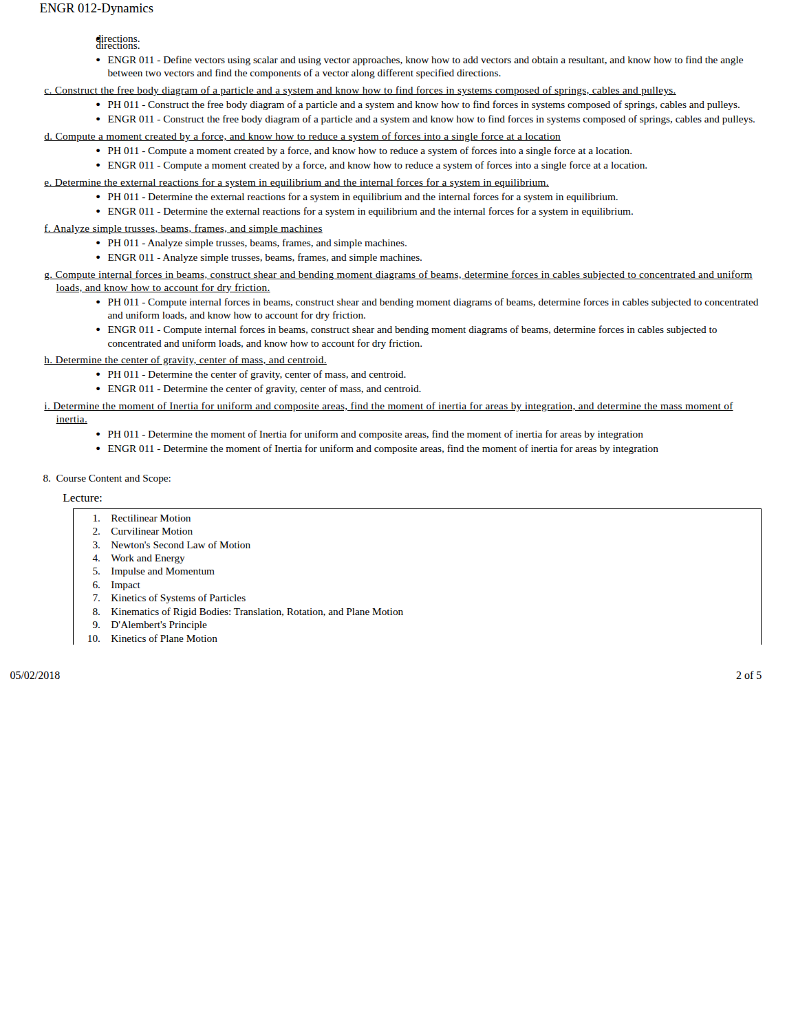ENGR 012-Dynamics
. directions.
directions.
ENGR 011 - Define vectors using scalar and using vector approaches, know how to add vectors and obtain a resultant, and know how to find the angle between two vectors and find the components of a vector along different specified directions.
c. Construct the free body diagram of a particle and a system and know how to find forces in systems composed of springs, cables and pulleys.
PH 011 - Construct the free body diagram of a particle and a system and know how to find forces in systems composed of springs, cables and pulleys.
ENGR 011 - Construct the free body diagram of a particle and a system and know how to find forces in systems composed of springs, cables and pulleys.
d. Compute a moment created by a force, and know how to reduce a system of forces into a single force at a location
PH 011 - Compute a moment created by a force, and know how to reduce a system of forces into a single force at a location.
ENGR 011 - Compute a moment created by a force, and know how to reduce a system of forces into a single force at a location.
e. Determine the external reactions for a system in equilibrium and the internal forces for a system in equilibrium.
PH 011 - Determine the external reactions for a system in equilibrium and the internal forces for a system in equilibrium.
ENGR 011 - Determine the external reactions for a system in equilibrium and the internal forces for a system in equilibrium.
f. Analyze simple trusses, beams, frames, and simple machines
PH 011 - Analyze simple trusses, beams, frames, and simple machines.
ENGR 011 - Analyze simple trusses, beams, frames, and simple machines.
g. Compute internal forces in beams, construct shear and bending moment diagrams of beams, determine forces in cables subjected to concentrated and uniform loads, and know how to account for dry friction.
PH 011 - Compute internal forces in beams, construct shear and bending moment diagrams of beams, determine forces in cables subjected to concentrated and uniform loads, and know how to account for dry friction.
ENGR 011 - Compute internal forces in beams, construct shear and bending moment diagrams of beams, determine forces in cables subjected to concentrated and uniform loads, and know how to account for dry friction.
h. Determine the center of gravity, center of mass, and centroid.
PH 011 - Determine the center of gravity, center of mass, and centroid.
ENGR 011 - Determine the center of gravity, center of mass, and centroid.
i. Determine the moment of Inertia for uniform and composite areas, find the moment of inertia for areas by integration, and determine the mass moment of inertia.
PH 011 - Determine the moment of Inertia for uniform and composite areas, find the moment of inertia for areas by integration
ENGR 011 - Determine the moment of Inertia for uniform and composite areas, find the moment of inertia for areas by integration
8. Course Content and Scope:
Lecture:
Rectilinear Motion
Curvilinear Motion
Newton's Second Law of Motion
Work and Energy
Impulse and Momentum
Impact
Kinetics of Systems of Particles
Kinematics of Rigid Bodies: Translation, Rotation, and Plane Motion
D'Alembert's Principle
Kinetics of Plane Motion
05/02/2018
2 of 5